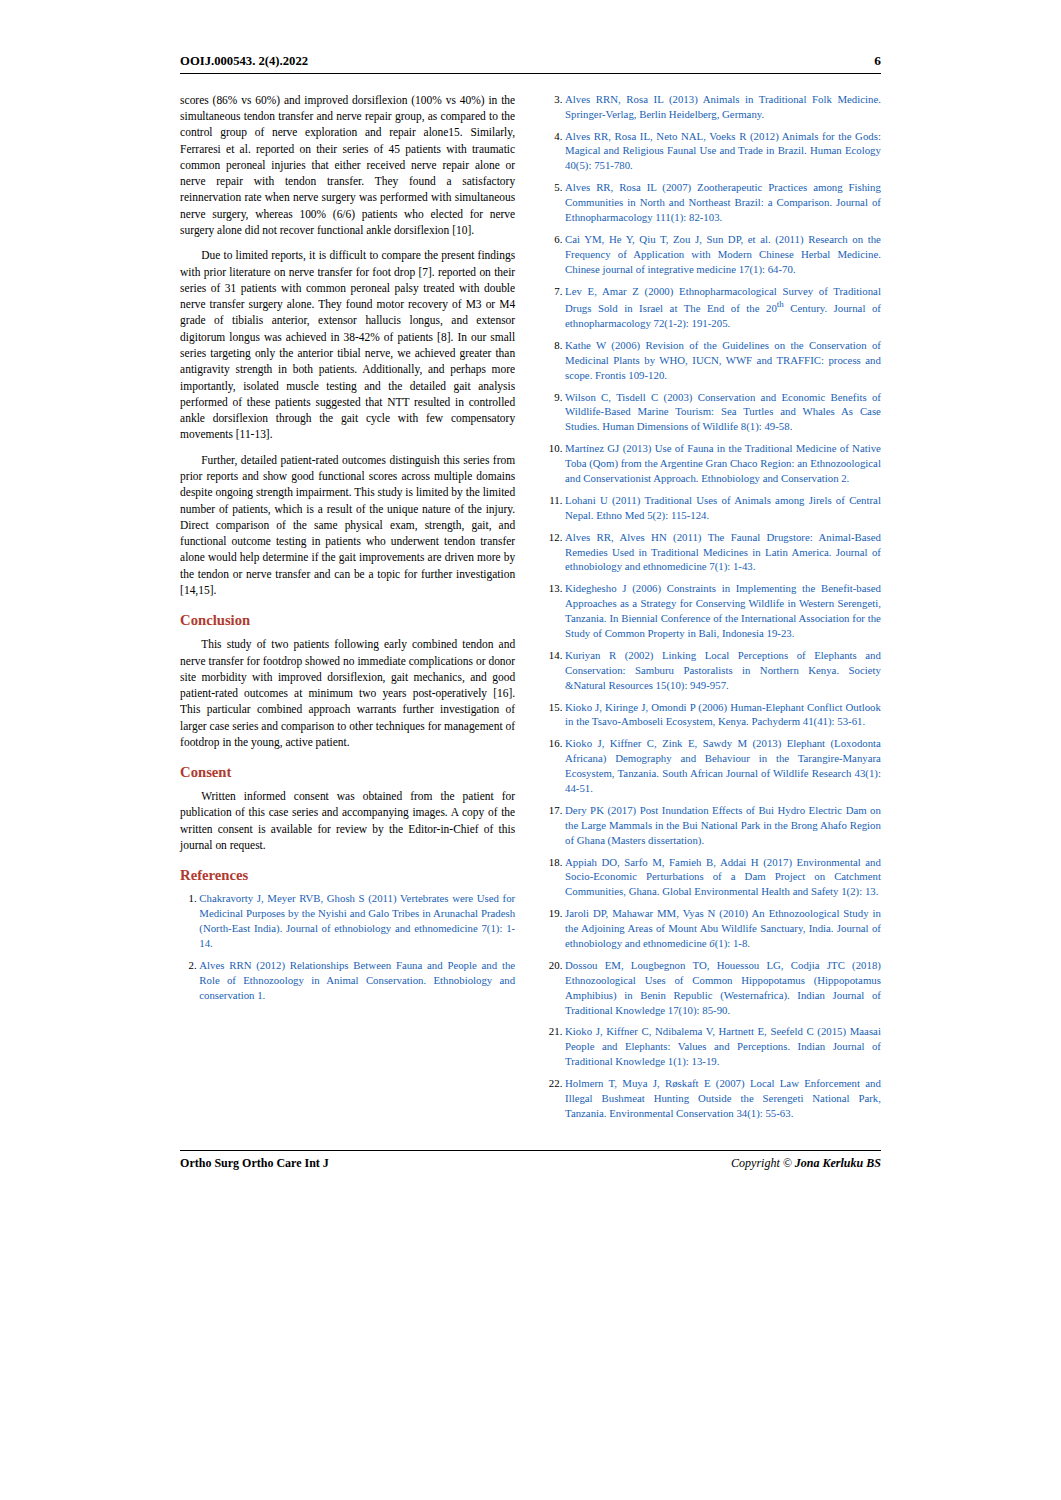OOIJ.000543. 2(4).2022
6
scores (86% vs 60%) and improved dorsiflexion (100% vs 40%) in the simultaneous tendon transfer and nerve repair group, as compared to the control group of nerve exploration and repair alone15. Similarly, Ferraresi et al. reported on their series of 45 patients with traumatic common peroneal injuries that either received nerve repair alone or nerve repair with tendon transfer. They found a satisfactory reinnervation rate when nerve surgery was performed with simultaneous nerve surgery, whereas 100% (6/6) patients who elected for nerve surgery alone did not recover functional ankle dorsiflexion [10].
Due to limited reports, it is difficult to compare the present findings with prior literature on nerve transfer for foot drop [7]. reported on their series of 31 patients with common peroneal palsy treated with double nerve transfer surgery alone. They found motor recovery of M3 or M4 grade of tibialis anterior, extensor hallucis longus, and extensor digitorum longus was achieved in 38-42% of patients [8]. In our small series targeting only the anterior tibial nerve, we achieved greater than antigravity strength in both patients. Additionally, and perhaps more importantly, isolated muscle testing and the detailed gait analysis performed of these patients suggested that NTT resulted in controlled ankle dorsiflexion through the gait cycle with few compensatory movements [11-13].
Further, detailed patient-rated outcomes distinguish this series from prior reports and show good functional scores across multiple domains despite ongoing strength impairment. This study is limited by the limited number of patients, which is a result of the unique nature of the injury. Direct comparison of the same physical exam, strength, gait, and functional outcome testing in patients who underwent tendon transfer alone would help determine if the gait improvements are driven more by the tendon or nerve transfer and can be a topic for further investigation [14,15].
Conclusion
This study of two patients following early combined tendon and nerve transfer for footdrop showed no immediate complications or donor site morbidity with improved dorsiflexion, gait mechanics, and good patient-rated outcomes at minimum two years post-operatively [16]. This particular combined approach warrants further investigation of larger case series and comparison to other techniques for management of footdrop in the young, active patient.
Consent
Written informed consent was obtained from the patient for publication of this case series and accompanying images. A copy of the written consent is available for review by the Editor-in-Chief of this journal on request.
References
Chakravorty J, Meyer RVB, Ghosh S (2011) Vertebrates were Used for Medicinal Purposes by the Nyishi and Galo Tribes in Arunachal Pradesh (North-East India). Journal of ethnobiology and ethnomedicine 7(1): 1-14.
Alves RRN (2012) Relationships Between Fauna and People and the Role of Ethnozoology in Animal Conservation. Ethnobiology and conservation 1.
Alves RRN, Rosa IL (2013) Animals in Traditional Folk Medicine. Springer-Verlag, Berlin Heidelberg, Germany.
Alves RR, Rosa IL, Neto NAL, Voeks R (2012) Animals for the Gods: Magical and Religious Faunal Use and Trade in Brazil. Human Ecology 40(5): 751-780.
Alves RR, Rosa IL (2007) Zootherapeutic Practices among Fishing Communities in North and Northeast Brazil: a Comparison. Journal of Ethnopharmacology 111(1): 82-103.
Cai YM, He Y, Qiu T, Zou J, Sun DP, et al. (2011) Research on the Frequency of Application with Modern Chinese Herbal Medicine. Chinese journal of integrative medicine 17(1): 64-70.
Lev E, Amar Z (2000) Ethnopharmacological Survey of Traditional Drugs Sold in Israel at The End of the 20th Century. Journal of ethnopharmacology 72(1-2): 191-205.
Kathe W (2006) Revision of the Guidelines on the Conservation of Medicinal Plants by WHO, IUCN, WWF and TRAFFIC: process and scope. Frontis 109-120.
Wilson C, Tisdell C (2003) Conservation and Economic Benefits of Wildlife-Based Marine Tourism: Sea Turtles and Whales As Case Studies. Human Dimensions of Wildlife 8(1): 49-58.
Martínez GJ (2013) Use of Fauna in the Traditional Medicine of Native Toba (Qom) from the Argentine Gran Chaco Region: an Ethnozoological and Conservationist Approach. Ethnobiology and Conservation 2.
Lohani U (2011) Traditional Uses of Animals among Jirels of Central Nepal. Ethno Med 5(2): 115-124.
Alves RR, Alves HN (2011) The Faunal Drugstore: Animal-Based Remedies Used in Traditional Medicines in Latin America. Journal of ethnobiology and ethnomedicine 7(1): 1-43.
Kideghesho J (2006) Constraints in Implementing the Benefit-based Approaches as a Strategy for Conserving Wildlife in Western Serengeti, Tanzania. In Biennial Conference of the International Association for the Study of Common Property in Bali, Indonesia 19-23.
Kuriyan R (2002) Linking Local Perceptions of Elephants and Conservation: Samburu Pastoralists in Northern Kenya. Society &Natural Resources 15(10): 949-957.
Kioko J, Kiringe J, Omondi P (2006) Human-Elephant Conflict Outlook in the Tsavo-Amboseli Ecosystem, Kenya. Pachyderm 41(41): 53-61.
Kioko J, Kiffner C, Zink E, Sawdy M (2013) Elephant (Loxodonta Africana) Demography and Behaviour in the Tarangire-Manyara Ecosystem, Tanzania. South African Journal of Wildlife Research 43(1): 44-51.
Dery PK (2017) Post Inundation Effects of Bui Hydro Electric Dam on the Large Mammals in the Bui National Park in the Brong Ahafo Region of Ghana (Masters dissertation).
Appiah DO, Sarfo M, Famieh B, Addai H (2017) Environmental and Socio-Economic Perturbations of a Dam Project on Catchment Communities, Ghana. Global Environmental Health and Safety 1(2): 13.
Jaroli DP, Mahawar MM, Vyas N (2010) An Ethnozoological Study in the Adjoining Areas of Mount Abu Wildlife Sanctuary, India. Journal of ethnobiology and ethnomedicine 6(1): 1-8.
Dossou EM, Lougbegnon TO, Houessou LG, Codjia JTC (2018) Ethnozoological Uses of Common Hippopotamus (Hippopotamus Amphibius) in Benin Republic (Westernafrica). Indian Journal of Traditional Knowledge 17(10): 85-90.
Kioko J, Kiffner C, Ndibalema V, Hartnett E, Seefeld C (2015) Maasai People and Elephants: Values and Perceptions. Indian Journal of Traditional Knowledge 1(1): 13-19.
Holmern T, Muya J, Røskaft E (2007) Local Law Enforcement and Illegal Bushmeat Hunting Outside the Serengeti National Park, Tanzania. Environmental Conservation 34(1): 55-63.
Ortho Surg Ortho Care Int J
Copyright © Jona Kerluku BS